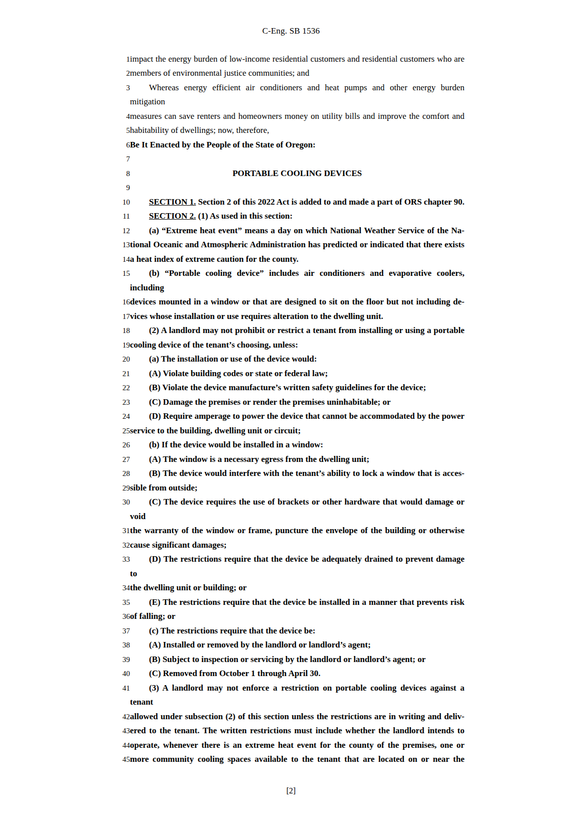C-Eng. SB 1536
| 1 | impact the energy burden of low-income residential customers and residential customers who are |
| 2 | members of environmental justice communities; and |
| 3 | Whereas energy efficient air conditioners and heat pumps and other energy burden mitigation |
| 4 | measures can save renters and homeowners money on utility bills and improve the comfort and |
| 5 | habitability of dwellings; now, therefore, |
| 6 | Be It Enacted by the People of the State of Oregon: |
| 7 | |
| 8 | PORTABLE COOLING DEVICES |
| 9 | |
| 10 | SECTION 1. Section 2 of this 2022 Act is added to and made a part of ORS chapter 90. |
| 11 | SECTION 2. (1) As used in this section: |
| 12 | (a) “Extreme heat event” means a day on which National Weather Service of the Na- |
| 13 | tional Oceanic and Atmospheric Administration has predicted or indicated that there exists |
| 14 | a heat index of extreme caution for the county. |
| 15 | (b) “Portable cooling device” includes air conditioners and evaporative coolers, including |
| 16 | devices mounted in a window or that are designed to sit on the floor but not including de- |
| 17 | vices whose installation or use requires alteration to the dwelling unit. |
| 18 | (2) A landlord may not prohibit or restrict a tenant from installing or using a portable |
| 19 | cooling device of the tenant’s choosing, unless: |
| 20 | (a) The installation or use of the device would: |
| 21 | (A) Violate building codes or state or federal law; |
| 22 | (B) Violate the device manufacture’s written safety guidelines for the device; |
| 23 | (C) Damage the premises or render the premises uninhabitable; or |
| 24 | (D) Require amperage to power the device that cannot be accommodated by the power |
| 25 | service to the building, dwelling unit or circuit; |
| 26 | (b) If the device would be installed in a window: |
| 27 | (A) The window is a necessary egress from the dwelling unit; |
| 28 | (B) The device would interfere with the tenant’s ability to lock a window that is acces- |
| 29 | sible from outside; |
| 30 | (C) The device requires the use of brackets or other hardware that would damage or void |
| 31 | the warranty of the window or frame, puncture the envelope of the building or otherwise |
| 32 | cause significant damages; |
| 33 | (D) The restrictions require that the device be adequately drained to prevent damage to |
| 34 | the dwelling unit or building; or |
| 35 | (E) The restrictions require that the device be installed in a manner that prevents risk |
| 36 | of falling; or |
| 37 | (c) The restrictions require that the device be: |
| 38 | (A) Installed or removed by the landlord or landlord’s agent; |
| 39 | (B) Subject to inspection or servicing by the landlord or landlord’s agent; or |
| 40 | (C) Removed from October 1 through April 30. |
| 41 | (3) A landlord may not enforce a restriction on portable cooling devices against a tenant |
| 42 | allowed under subsection (2) of this section unless the restrictions are in writing and deliv- |
| 43 | ered to the tenant. The written restrictions must include whether the landlord intends to |
| 44 | operate, whenever there is an extreme heat event for the county of the premises, one or |
| 45 | more community cooling spaces available to the tenant that are located on or near the |
[2]